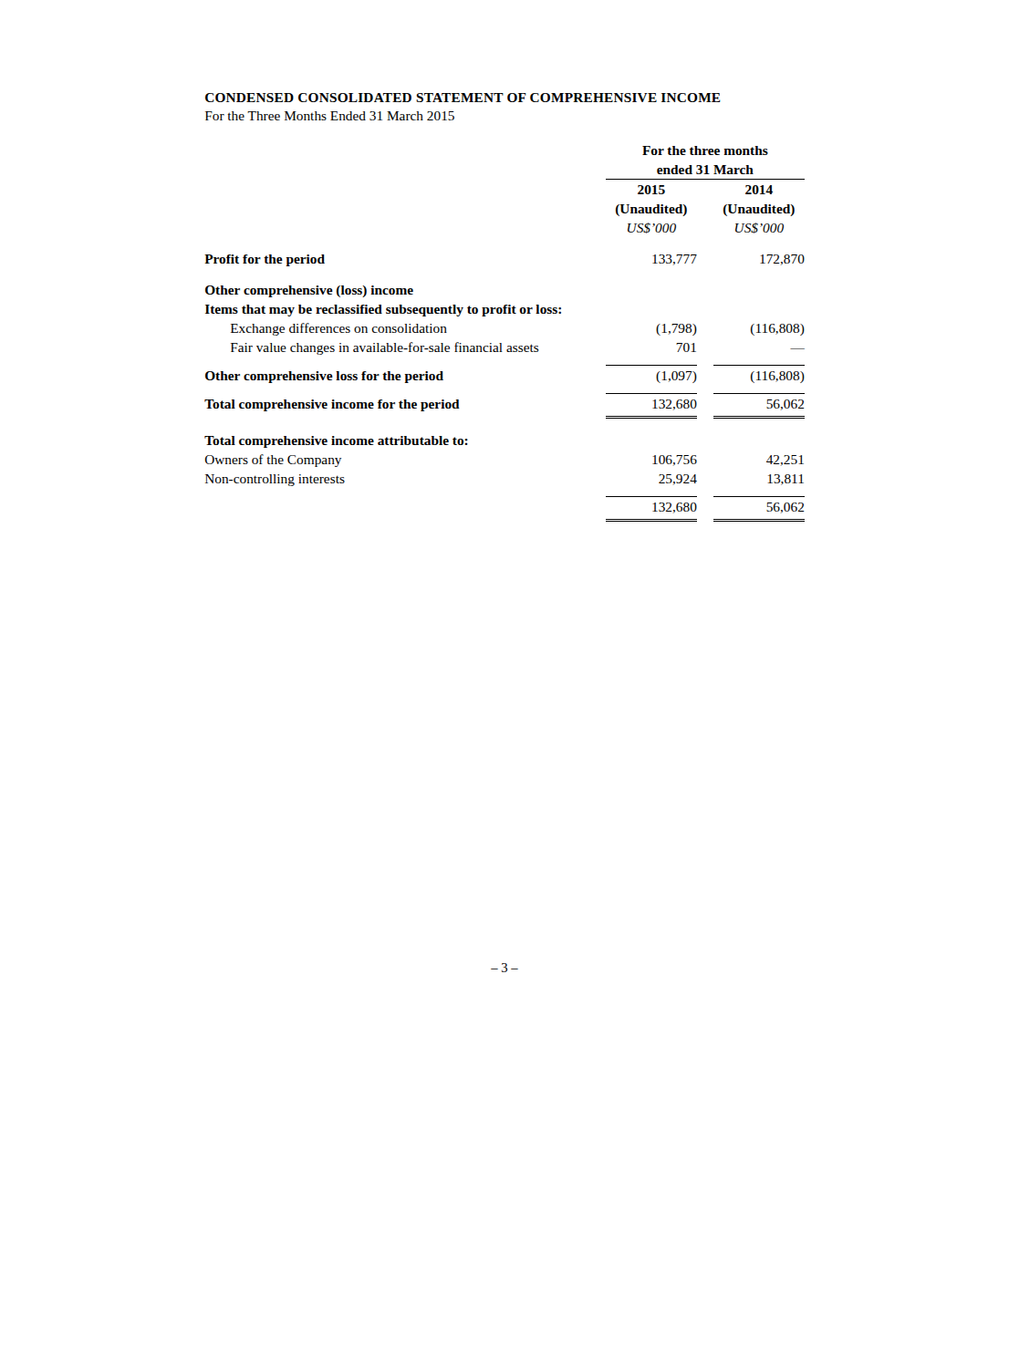CONDENSED CONSOLIDATED STATEMENT OF COMPREHENSIVE INCOME
For the Three Months Ended 31 March 2015
| | | For the three months |
| | | ended 31 March |
| | | 2015 | | 2014 |
| | | (Unaudited) | | (Unaudited) |
| | | US$’000 | | US$’000 |
| Profit for the period | | 133,777 | | 172,870 |
| Other comprehensive (loss) income | | | | |
| Items that may be reclassified subsequently to profit or loss: | | | | |
| Exchange differences on consolidation | | (1,798) | | (116,808) |
| Fair value changes in available-for-sale financial assets | | 701 | | — |
| Other comprehensive loss for the period | | (1,097) | | (116,808) |
| Total comprehensive income for the period | | 132,680 | | 56,062 |
| Total comprehensive income attributable to: | | | | |
| Owners of the Company | | 106,756 | | 42,251 |
| Non-controlling interests | | 25,924 | | 13,811 |
| | | 132,680 | | 56,062 |
– 3 –